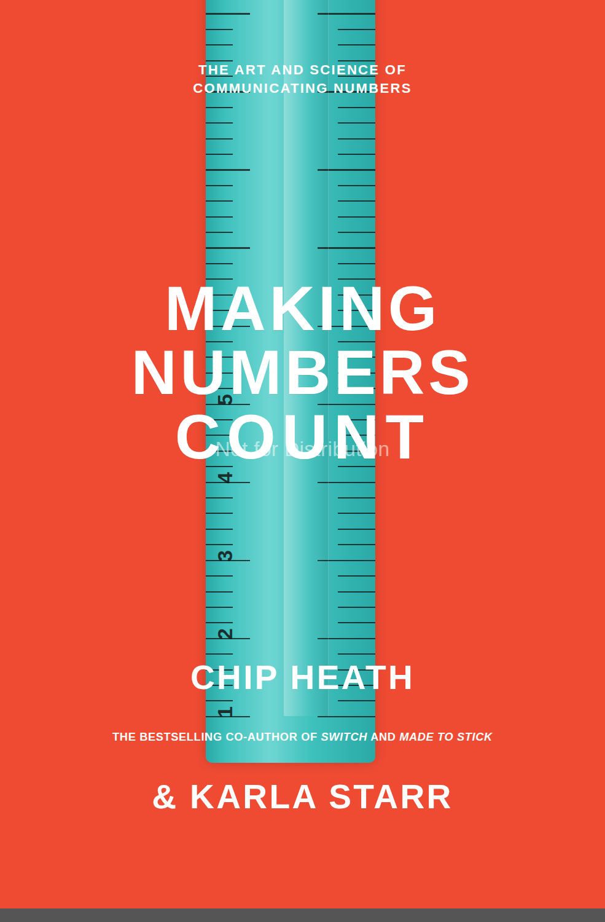1 2 3 4 5
The Art and Science of
Communicating Numbers
Making Numbers Count
Not for Distribution
Chip Heath
The bestselling co-author of Switch and Made to Stick
& Karla Starr